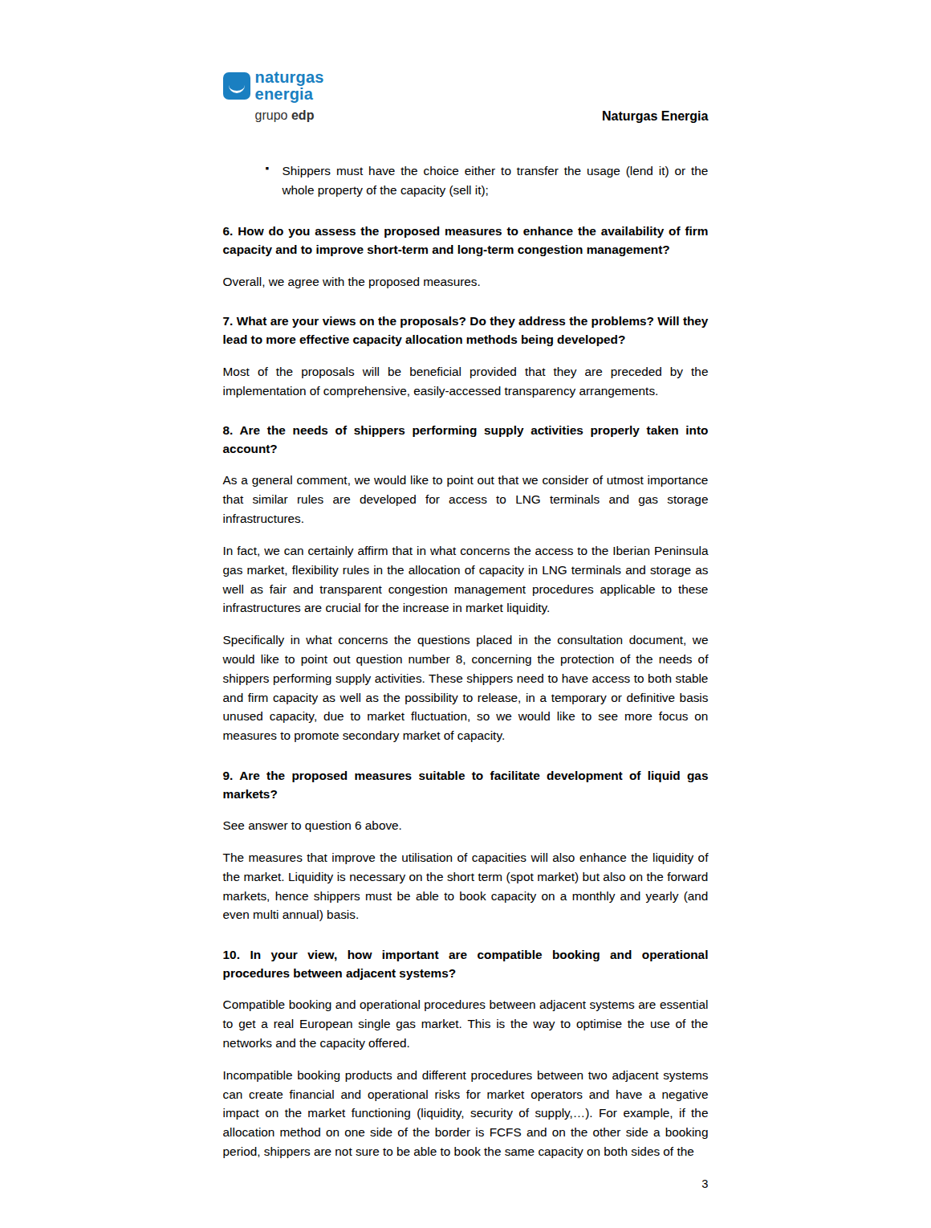naturgas
energia
grupo edp
Naturgas Energia
Shippers must have the choice either to transfer the usage (lend it) or the whole property of the capacity (sell it);
6. How do you assess the proposed measures to enhance the availability of firm capacity and to improve short-term and long-term congestion management?
Overall, we agree with the proposed measures.
7. What are your views on the proposals? Do they address the problems? Will they lead to more effective capacity allocation methods being developed?
Most of the proposals will be beneficial provided that they are preceded by the implementation of comprehensive, easily-accessed transparency arrangements.
8. Are the needs of shippers performing supply activities properly taken into account?
As a general comment, we would like to point out that we consider of utmost importance that similar rules are developed for access to LNG terminals and gas storage infrastructures.
In fact, we can certainly affirm that in what concerns the access to the Iberian Peninsula gas market, flexibility rules in the allocation of capacity in LNG terminals and storage as well as fair and transparent congestion management procedures applicable to these infrastructures are crucial for the increase in market liquidity.
Specifically in what concerns the questions placed in the consultation document, we would like to point out question number 8, concerning the protection of the needs of shippers performing supply activities. These shippers need to have access to both stable and firm capacity as well as the possibility to release, in a temporary or definitive basis unused capacity, due to market fluctuation, so we would like to see more focus on measures to promote secondary market of capacity.
9. Are the proposed measures suitable to facilitate development of liquid gas markets?
See answer to question 6 above.
The measures that improve the utilisation of capacities will also enhance the liquidity of the market. Liquidity is necessary on the short term (spot market) but also on the forward markets, hence shippers must be able to book capacity on a monthly and yearly (and even multi annual) basis.
10. In your view, how important are compatible booking and operational procedures between adjacent systems?
Compatible booking and operational procedures between adjacent systems are essential to get a real European single gas market. This is the way to optimise the use of the networks and the capacity offered.
Incompatible booking products and different procedures between two adjacent systems can create financial and operational risks for market operators and have a negative impact on the market functioning (liquidity, security of supply,…). For example, if the allocation method on one side of the border is FCFS and on the other side a booking period, shippers are not sure to be able to book the same capacity on both sides of the
3